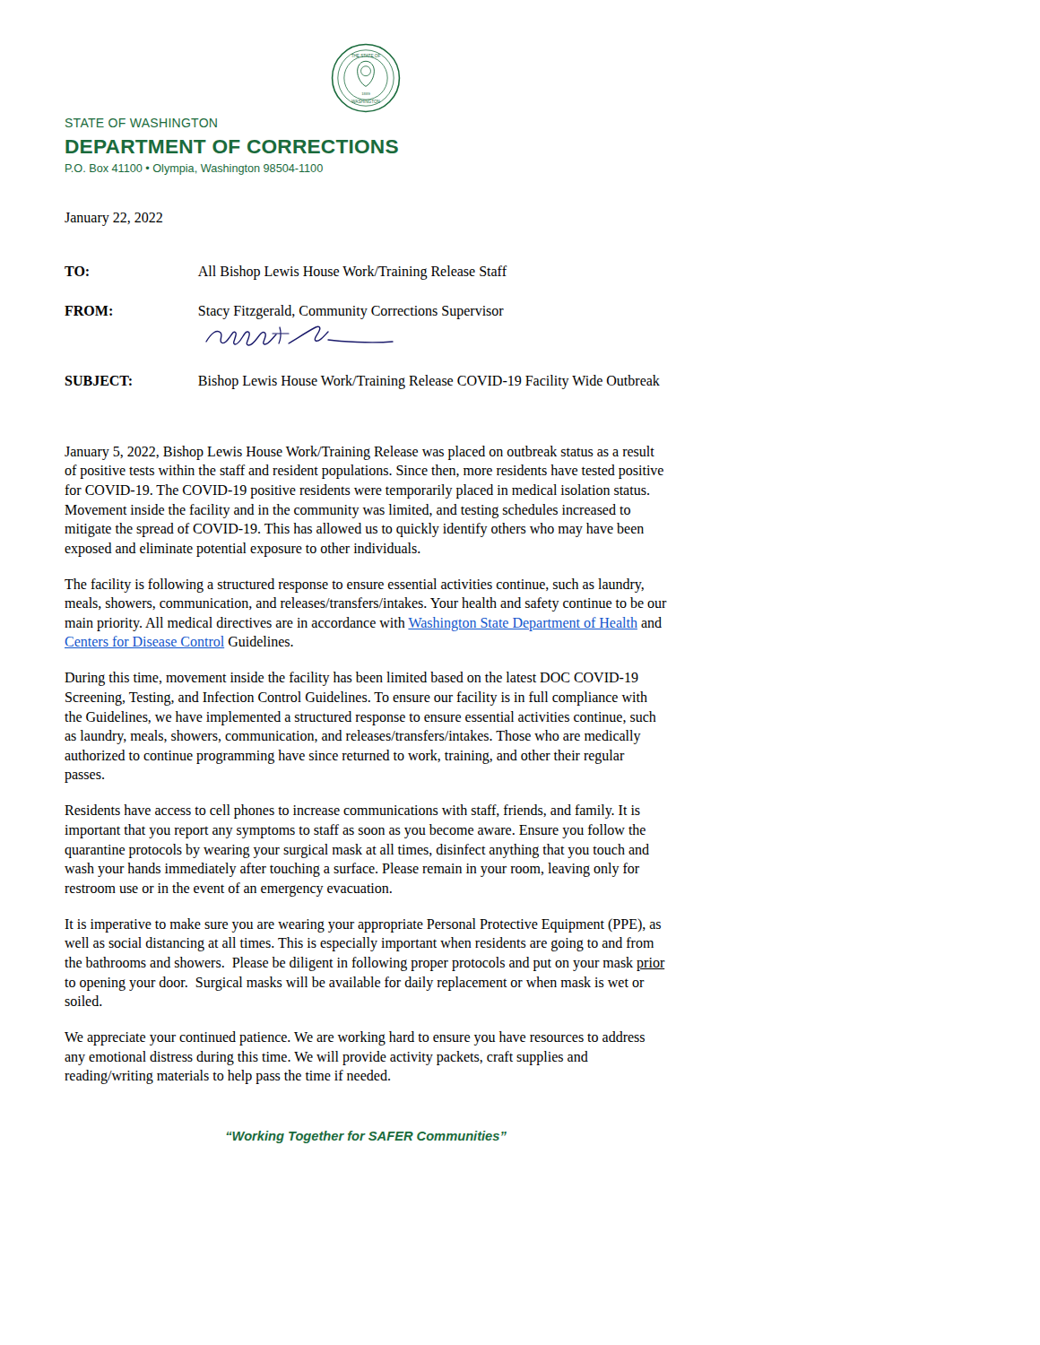THE STATE OF WASHINGTON 1889
STATE OF WASHINGTON
DEPARTMENT OF CORRECTIONS
P.O. Box 41100 • Olympia, Washington 98504-1100
January 22, 2022
| TO: | All Bishop Lewis House Work/Training Release Staff |
| FROM: | Stacy Fitzgerald, Community Corrections Supervisor |
| SUBJECT: | Bishop Lewis House Work/Training Release COVID-19 Facility Wide Outbreak |
January 5, 2022, Bishop Lewis House Work/Training Release was placed on outbreak status as a result of positive tests within the staff and resident populations. Since then, more residents have tested positive for COVID-19. The COVID-19 positive residents were temporarily placed in medical isolation status. Movement inside the facility and in the community was limited, and testing schedules increased to mitigate the spread of COVID-19. This has allowed us to quickly identify others who may have been exposed and eliminate potential exposure to other individuals.
The facility is following a structured response to ensure essential activities continue, such as laundry, meals, showers, communication, and releases/transfers/intakes. Your health and safety continue to be our main priority. All medical directives are in accordance with Washington State Department of Health and Centers for Disease Control Guidelines.
During this time, movement inside the facility has been limited based on the latest DOC COVID-19 Screening, Testing, and Infection Control Guidelines. To ensure our facility is in full compliance with the Guidelines, we have implemented a structured response to ensure essential activities continue, such as laundry, meals, showers, communication, and releases/transfers/intakes. Those who are medically authorized to continue programming have since returned to work, training, and other their regular passes.
Residents have access to cell phones to increase communications with staff, friends, and family. It is important that you report any symptoms to staff as soon as you become aware. Ensure you follow the quarantine protocols by wearing your surgical mask at all times, disinfect anything that you touch and wash your hands immediately after touching a surface. Please remain in your room, leaving only for restroom use or in the event of an emergency evacuation.
It is imperative to make sure you are wearing your appropriate Personal Protective Equipment (PPE), as well as social distancing at all times. This is especially important when residents are going to and from the bathrooms and showers. Please be diligent in following proper protocols and put on your mask prior to opening your door. Surgical masks will be available for daily replacement or when mask is wet or soiled.
We appreciate your continued patience. We are working hard to ensure you have resources to address any emotional distress during this time. We will provide activity packets, craft supplies and reading/writing materials to help pass the time if needed.
“Working Together for SAFER Communities”